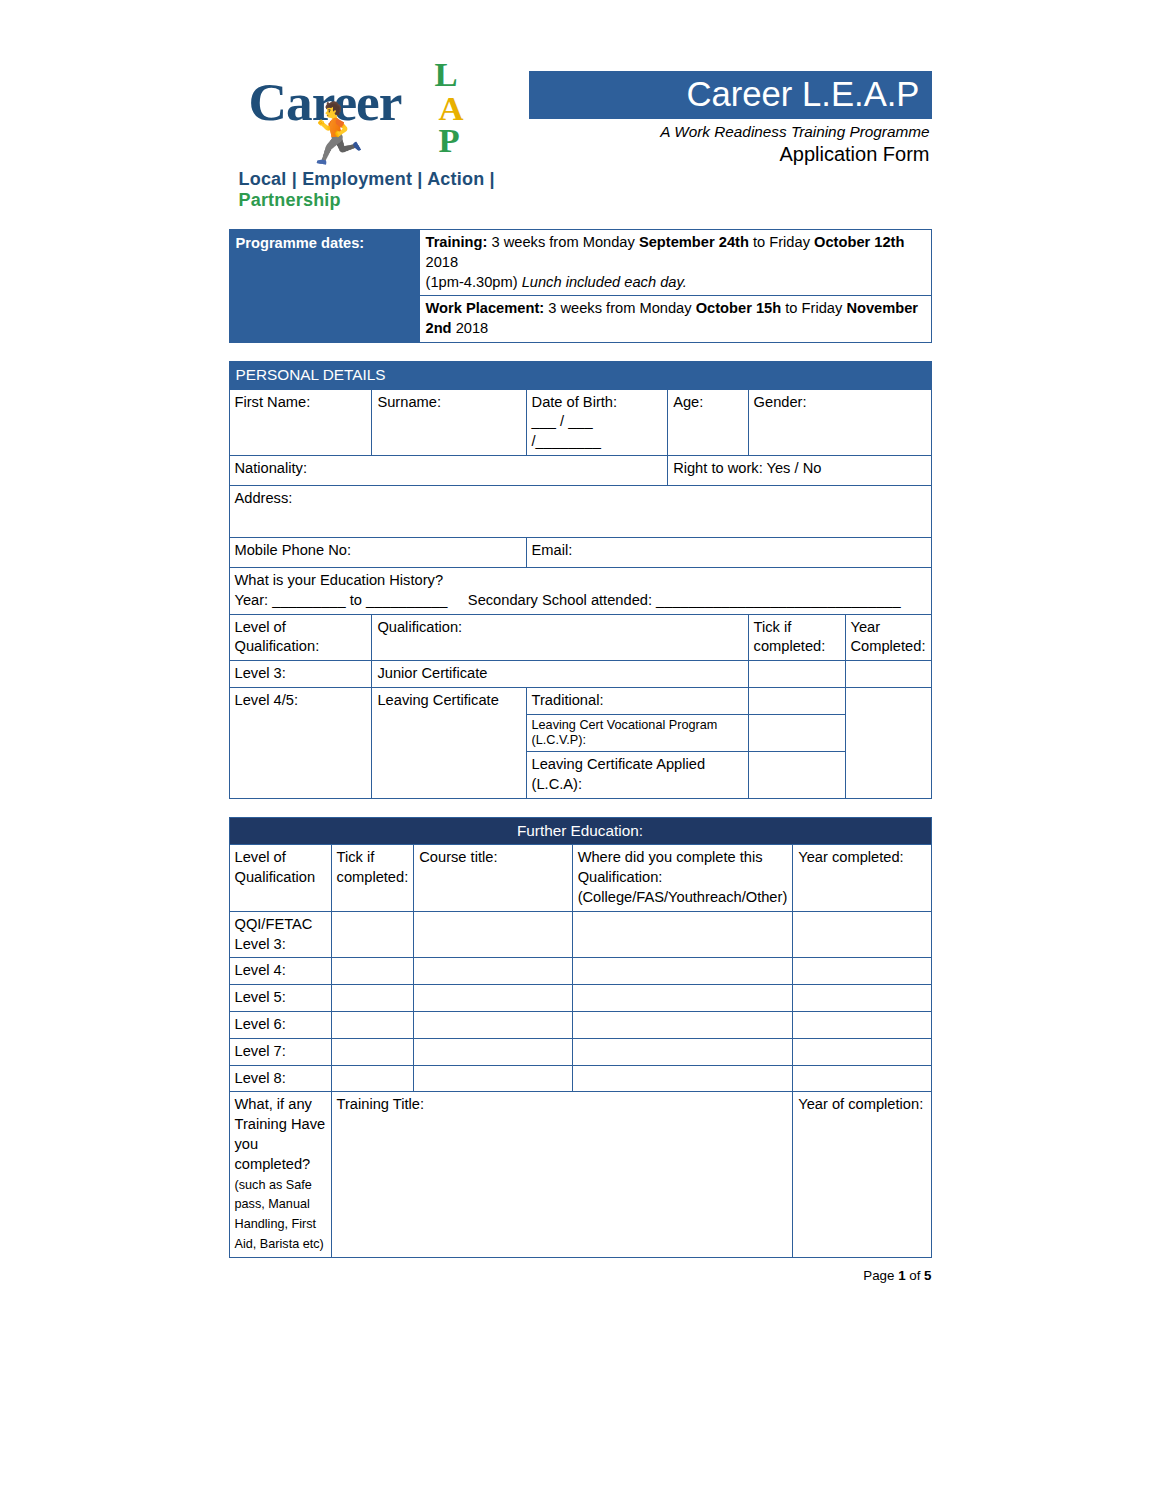Career L A P 🏃
Local | Employment | Action | Partnership
Career L.E.A.P
A Work Readiness Training Programme
Application Form
| Programme dates: | Training: 3 weeks from Monday September 24th to Friday October 12th 2018 (1pm-4.30pm) Lunch included each day. |
| Work Placement: 3 weeks from Monday October 15h to Friday November 2nd 2018 |
| PERSONAL DETAILS |
| First Name: | Surname: | Date of Birth: ___ / ___ /________ | Age: | Gender: |
| Nationality: | Right to work: Yes / No |
| Address: |
| Mobile Phone No: | Email: |
| What is your Education History? Year: _________ to __________ Secondary School attended: ______________________________ |
| Level of Qualification: | Qualification: | Tick if completed: | Year Completed: |
| Level 3: | Junior Certificate | | |
| Level 4/5: | Leaving Certificate | Traditional: | | |
| Leaving Cert Vocational Program (L.C.V.P): | |
| Leaving Certificate Applied (L.C.A): | |
| Further Education: |
| Level of Qualification | Tick if completed: | Course title: | Where did you complete this Qualification: (College/FAS/Youthreach/Other) | Year completed: |
| QQI/FETAC Level 3: | | | | |
| Level 4: | | | | |
| Level 5: | | | | |
| Level 6: | | | | |
| Level 7: | | | | |
| Level 8: | | | | |
| What, if any Training Have you completed? (such as Safe pass, Manual Handling, First Aid, Barista etc) | Training Title: | Year of completion: |
Page 1 of 5